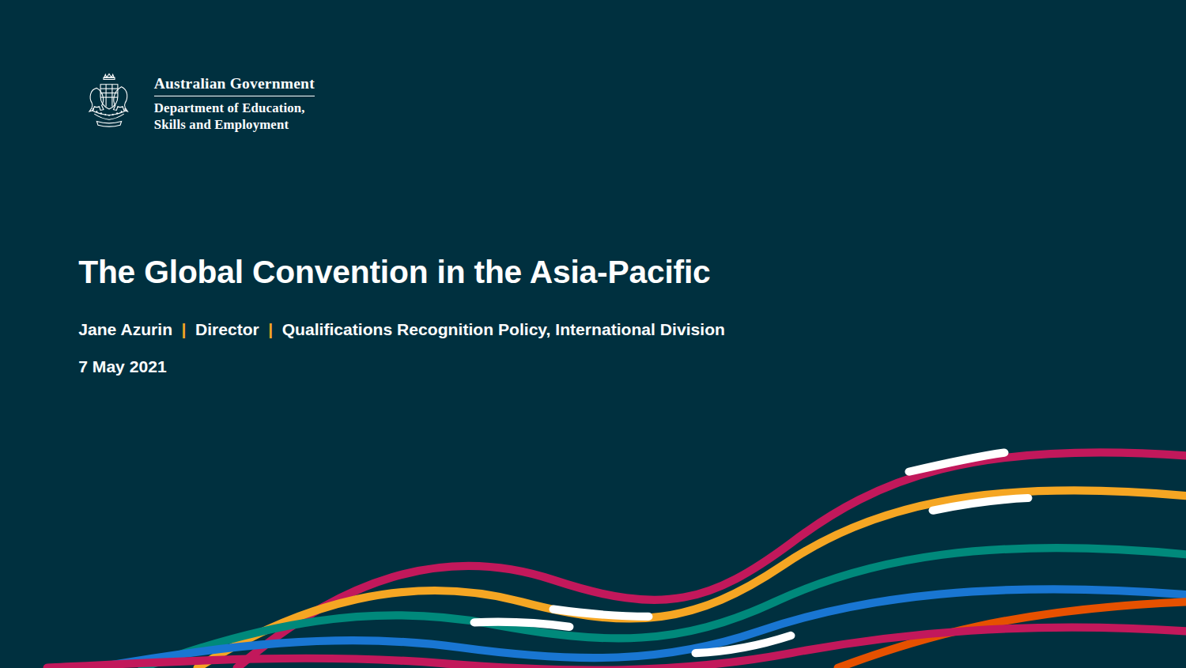Australian Government
Department of Education,
Skills and Employment
The Global Convention in the Asia-Pacific
Jane Azurin | Director | Qualifications Recognition Policy, International Division
7 May 2021